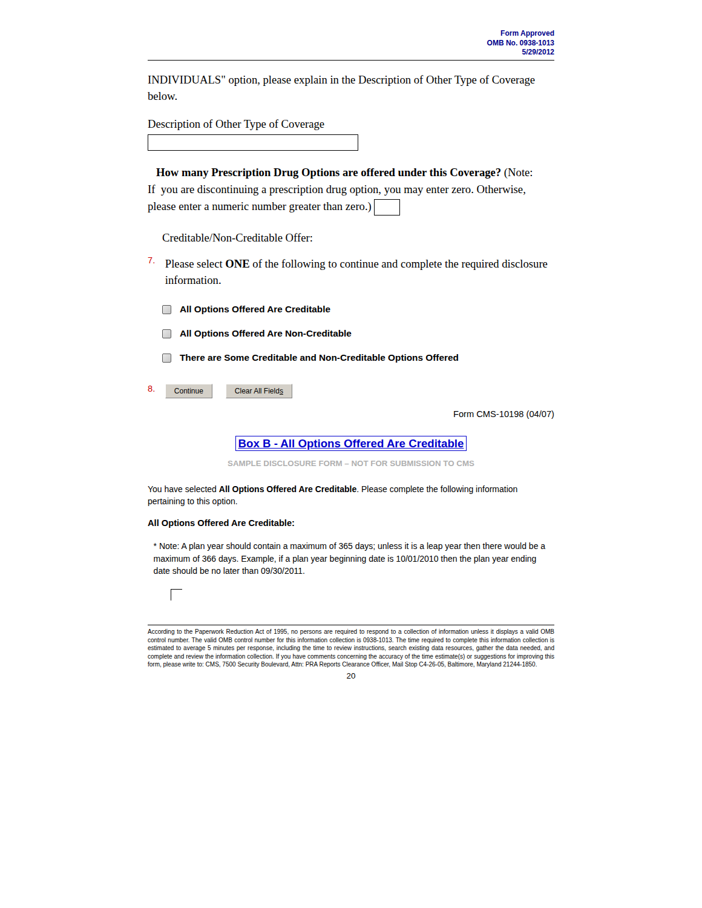Form Approved
OMB No. 0938-1013
5/29/2012
INDIVIDUALS" option, please explain in the Description of Other Type of Coverage below.
Description of Other Type of Coverage
How many Prescription Drug Options are offered under this Coverage? (Note: If you are discontinuing a prescription drug option, you may enter zero. Otherwise, please enter a numeric number greater than zero.)
Creditable/Non-Creditable Offer:
7.
Please select ONE of the following to continue and complete the required disclosure information.
All Options Offered Are Creditable
All Options Offered Are Non-Creditable
There are Some Creditable and Non-Creditable Options Offered
8. Continue Clear All Fields
Form CMS-10198 (04/07)
Box B - All Options Offered Are Creditable
SAMPLE DISCLOSURE FORM – NOT FOR SUBMISSION TO CMS
You have selected All Options Offered Are Creditable. Please complete the following information pertaining to this option.
All Options Offered Are Creditable:
* Note: A plan year should contain a maximum of 365 days; unless it is a leap year then there would be a maximum of 366 days. Example, if a plan year beginning date is 10/01/2010 then the plan year ending date should be no later than 09/30/2011.
According to the Paperwork Reduction Act of 1995, no persons are required to respond to a collection of information unless it displays a valid OMB control number. The valid OMB control number for this information collection is 0938-1013. The time required to complete this information collection is estimated to average 5 minutes per response, including the time to review instructions, search existing data resources, gather the data needed, and complete and review the information collection. If you have comments concerning the accuracy of the time estimate(s) or suggestions for improving this form, please write to: CMS, 7500 Security Boulevard, Attn: PRA Reports Clearance Officer, Mail Stop C4-26-05, Baltimore, Maryland 21244-1850.
20